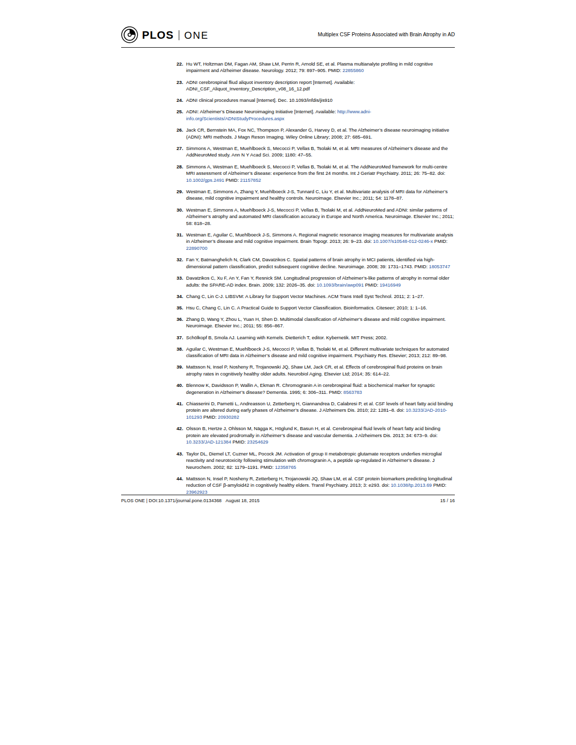PLOS ONE
Multiplex CSF Proteins Associated with Brain Atrophy in AD
Hu WT, Holtzman DM, Fagan AM, Shaw LM, Perrin R, Arnold SE, et al. Plasma multianalyte profiling in mild cognitive impairment and Alzheimer disease. Neurology. 2012; 79: 897–905. PMID: 22855860
ADNI cerebrospinal fliud aliquot inventory description report [Internet]. Available: ADNI_CSF_Aliquot_Inventory_Description_v08_16_12.pdf
ADNI clinical procedures manual [Internet]. Dec. 10.1093/infdis/jis910
ADNI: Alzheimer’s Disease Neuroimaging Initiative [Internet]. Available: http://www.adni-info.org/Scientists/ADNIStudyProcedures.aspx
Jack CR, Bernstein MA, Fox NC, Thompson P, Alexander G, Harvey D, et al. The Alzheimer’s disease neuroimaging initiative (ADNI): MRI methods. J Magn Reson Imaging. Wiley Online Library; 2008; 27: 685–691.
Simmons A, Westman E, Muehlboeck S, Mecocci P, Vellas B, Tsolaki M, et al. MRI measures of Alzheimer’s disease and the AddNeuroMed study. Ann N Y Acad Sci. 2009; 1180: 47–55.
Simmons A, Westman E, Muehlboeck S, Mecocci P, Vellas B, Tsolaki M, et al. The AddNeuroMed framework for multi-centre MRI assessment of Alzheimer’s disease: experience from the first 24 months. Int J Geriatr Psychiatry. 2011; 26: 75–82. doi: 10.1002/gps.2491 PMID: 21157852
Westman E, Simmons A, Zhang Y, Muehlboeck J-S, Tunnard C, Liu Y, et al. Multivariate analysis of MRI data for Alzheimer’s disease, mild cognitive impairment and healthy controls. Neuroimage. Elsevier Inc.; 2011; 54: 1178–87.
Westman E, Simmons A, Muehlboeck J-S, Mecocci P, Vellas B, Tsolaki M, et al. AddNeuroMed and ADNI: similar patterns of Alzheimer’s atrophy and automated MRI classification accuracy in Europe and North America. Neuroimage. Elsevier Inc.; 2011; 58: 818–28.
Westman E, Aguilar C, Muehlboeck J-S, Simmons A. Regional magnetic resonance imaging measures for multivariate analysis in Alzheimer’s disease and mild cognitive impairment. Brain Topogr. 2013; 26: 9–23. doi: 10.1007/s10548-012-0246-x PMID: 22890700
Fan Y, Batmanghelich N, Clark CM, Davatzikos C. Spatial patterns of brain atrophy in MCI patients, identified via high-dimensional pattern classification, predict subsequent cognitive decline. Neuroimage. 2008; 39: 1731–1743. PMID: 18053747
Davatzikos C, Xu F, An Y, Fan Y, Resnick SM. Longitudinal progression of Alzheimer’s-like patterns of atrophy in normal older adults: the SPARE-AD index. Brain. 2009; 132: 2026–35. doi: 10.1093/brain/awp091 PMID: 19416949
Chang C, Lin C-J. LIBSVM: A Library for Support Vector Machines. ACM Trans Intell Syst Technol. 2011; 2: 1–27.
Hsu C, Chang C, Lin C. A Practical Guide to Support Vector Classification. Bioinformatics. Citeseer; 2010; 1: 1–16.
Zhang D, Wang Y, Zhou L, Yuan H, Shen D. Multimodal classification of Alzheimer’s disease and mild cognitive impairment. Neuroimage. Elsevier Inc.; 2011; 55: 856–867.
Schölkopf B, Smola AJ. Learning with Kernels. Dietterich T, editor. Kybernetik. MIT Press; 2002.
Aguilar C, Westman E, Muehlboeck J-S, Mecocci P, Vellas B, Tsolaki M, et al. Different multivariate techniques for automated classification of MRI data in Alzheimer’s disease and mild cognitive impairment. Psychiatry Res. Elsevier; 2013; 212: 89–98.
Mattsson N, Insel P, Nosheny R, Trojanowski JQ, Shaw LM, Jack CR, et al. Effects of cerebrospinal fluid proteins on brain atrophy rates in cognitively healthy older adults. Neurobiol Aging. Elsevier Ltd; 2014; 35: 614–22.
Blennow K, Davidsson P, Wallin A, Ekman R. Chromogranin A in cerebrospinal fluid: a biochemical marker for synaptic degeneration in Alzheimer’s disease? Dementia. 1995; 6: 306–311. PMID: 8563783
Chiasserini D, Parnetti L, Andreasson U, Zetterberg H, Giannandrea D, Calabresi P, et al. CSF levels of heart fatty acid binding protein are altered during early phases of Alzheimer’s disease. J Alzheimers Dis. 2010; 22: 1281–8. doi: 10.3233/JAD-2010-101293 PMID: 20930282
Olsson B, Hertze J, Ohlsson M, Nägga K, Höglund K, Basun H, et al. Cerebrospinal fluid levels of heart fatty acid binding protein are elevated prodromally in Alzheimer’s disease and vascular dementia. J Alzheimers Dis. 2013; 34: 673–9. doi: 10.3233/JAD-121384 PMID: 23254629
Taylor DL, Diemel LT, Cuzner ML, Pocock JM. Activation of group II metabotropic glutamate receptors underlies microglial reactivity and neurotoxicity following stimulation with chromogranin A, a peptide up-regulated in Alzheimer’s disease. J Neurochem. 2002; 82: 1179–1191. PMID: 12358765
Mattsson N, Insel P, Nosheny R, Zetterberg H, Trojanowski JQ, Shaw LM, et al. CSF protein biomarkers predicting longitudinal reduction of CSF β-amyloid42 in cognitively healthy elders. Transl Psychiatry. 2013; 3: e293. doi: 10.1038/tp.2013.69 PMID: 23962923
PLOS ONE | DOI:10.1371/journal.pone.0134368 August 18, 2015
15 / 16